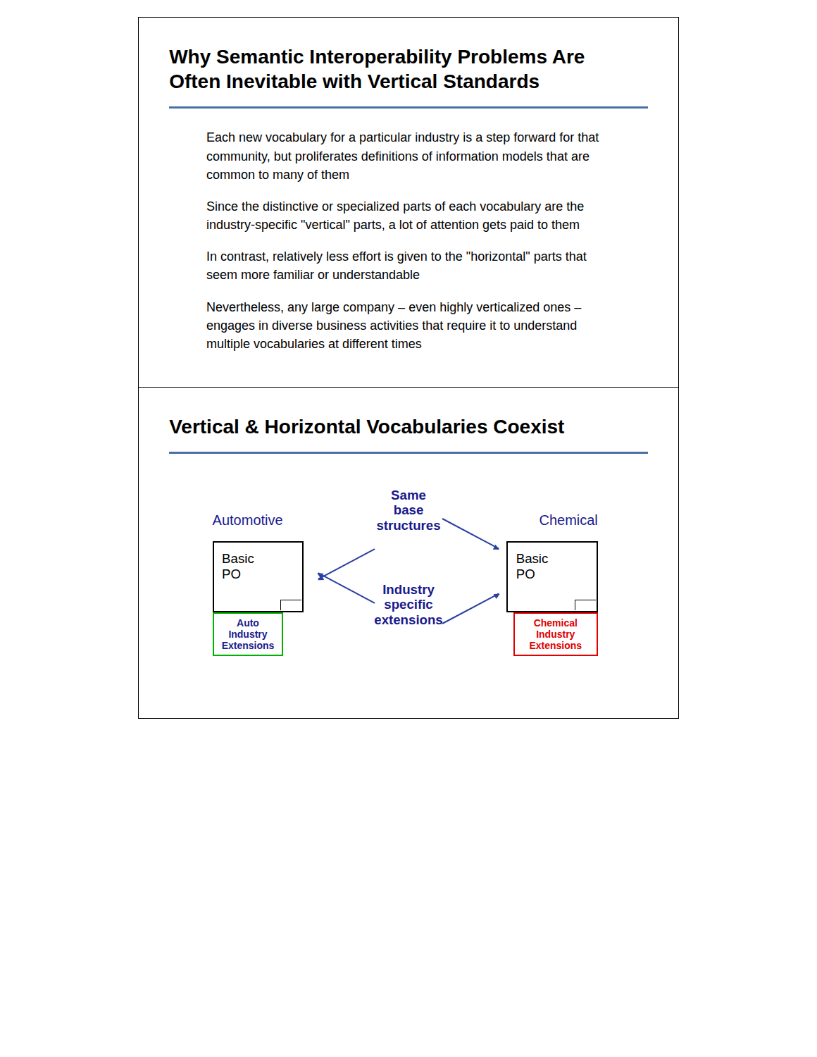Why Semantic Interoperability Problems Are
Often Inevitable with Vertical Standards
Each new vocabulary for a particular industry is a step forward for that community, but proliferates definitions of information models that are common to many of them
Since the distinctive or specialized parts of each vocabulary are the industry-specific "vertical" parts, a lot of attention gets paid to them
In contrast, relatively less effort is given to the "horizontal" parts that seem more familiar or understandable
Nevertheless, any large company – even highly verticalized ones – engages in diverse business activities that require it to understand multiple vocabularies at different times
Vertical & Horizontal Vocabularies Coexist
Same
base
structures
Industry
specific
extensions
Automotive
Chemical
Basic
PO
Basic
PO
Auto
Industry
Extensions
Chemical
Industry
Extensions